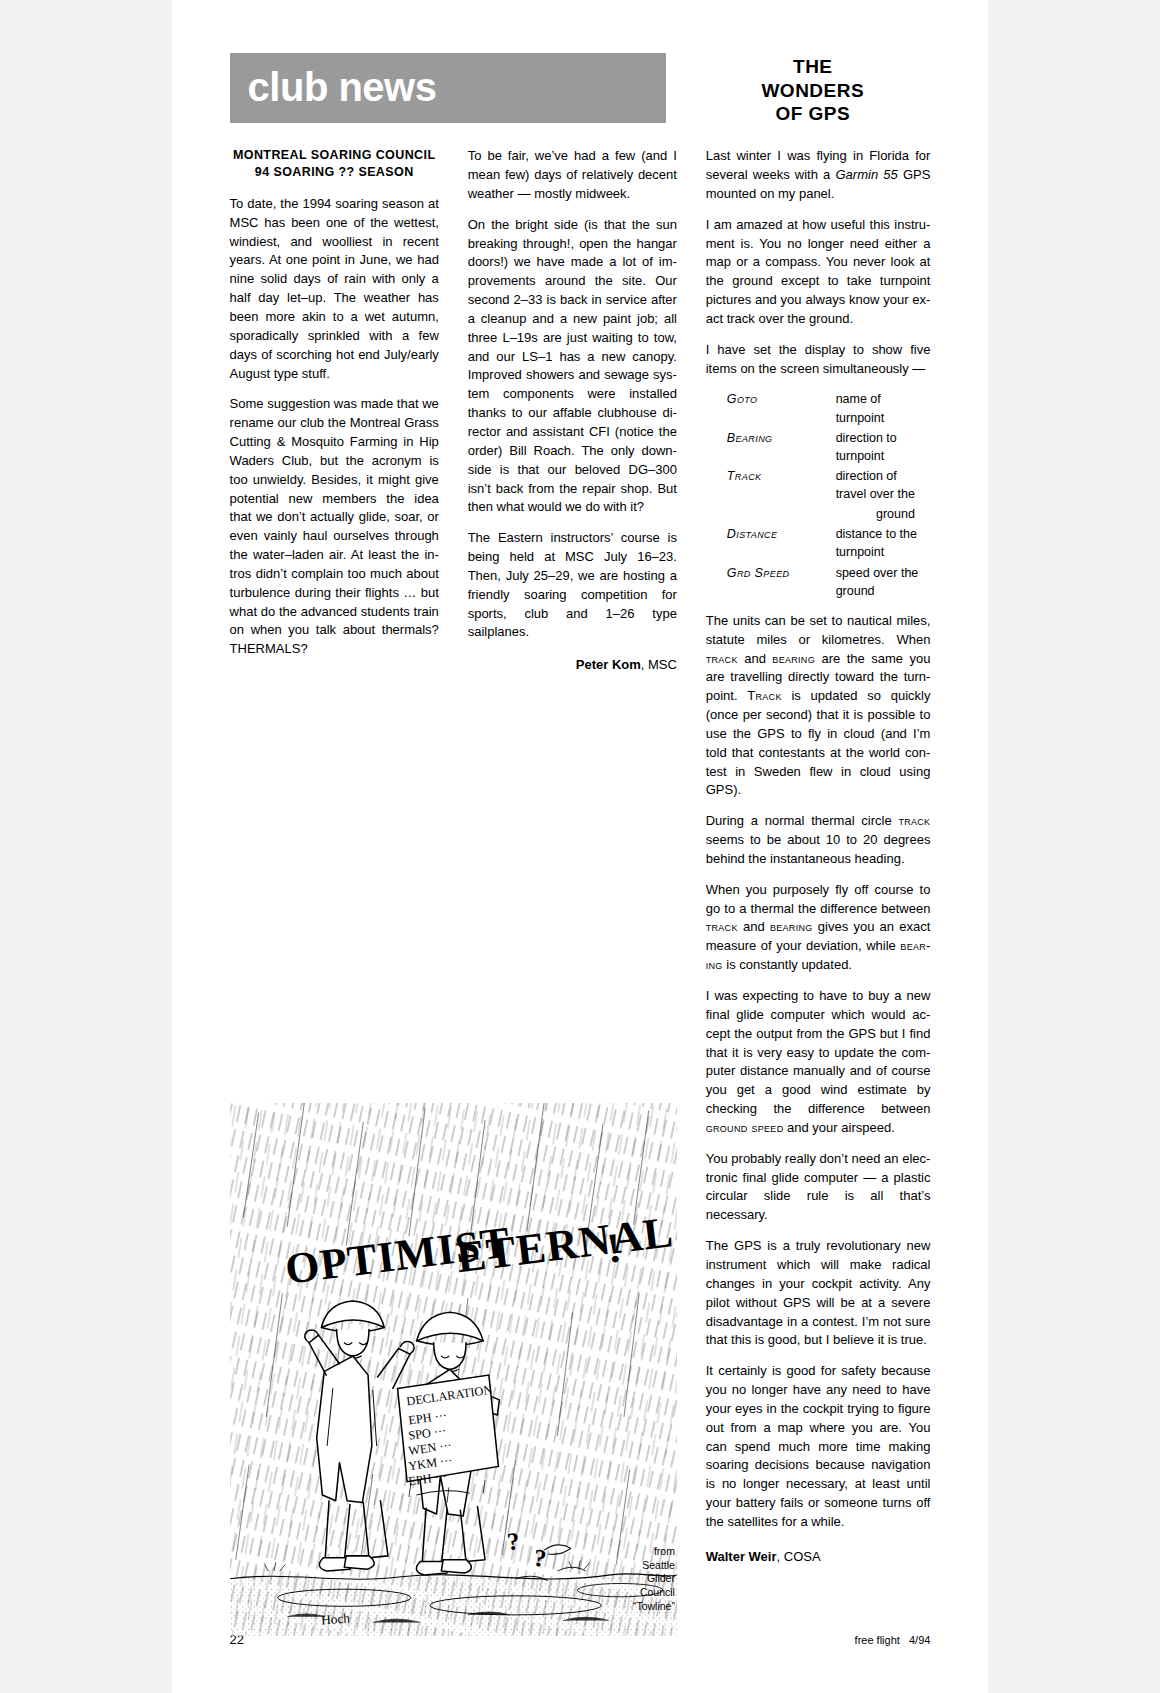club news
THE
WONDERS
OF GPS
MONTREAL SOARING COUNCIL
94 SOARING ?? SEASON
To date, the 1994 soaring season at MSC has been one of the wettest, windiest, and woolliest in recent years. At one point in June, we had nine solid days of rain with only a half day let–up. The weather has been more akin to a wet autumn, sporadically sprinkled with a few days of scorching hot end July/early August type stuff.
Some suggestion was made that we rename our club the Montreal Grass Cutting & Mosquito Farming in Hip Waders Club, but the acronym is too unwieldy. Besides, it might give potential new members the idea that we don’t actually glide, soar, or even vainly haul ourselves through the water–laden air. At least the intros didn’t complain too much about turbulence during their flights … but what do the advanced students train on when you talk about thermals? THERMALS?
To be fair, we’ve had a few (and I mean few) days of relatively decent weather — mostly midweek.
On the bright side (is that the sun breaking through!, open the hangar doors!) we have made a lot of improvements around the site. Our second 2–33 is back in service after a cleanup and a new paint job; all three L–19s are just waiting to tow, and our LS–1 has a new canopy. Improved showers and sewage system components were installed thanks to our affable clubhouse director and assistant CFI (notice the order) Bill Roach. The only downside is that our beloved DG–300 isn’t back from the repair shop. But then what would we do with it?
The Eastern instructors’ course is being held at MSC July 16–23. Then, July 25–29, we are hosting a friendly soaring competition for sports, club and 1–26 type sailplanes.
Peter Kom, MSC
Last winter I was flying in Florida for several weeks with a Garmin 55 GPS mounted on my panel.
I am amazed at how useful this instrument is. You no longer need either a map or a compass. You never look at the ground except to take turnpoint pictures and you always know your exact track over the ground.
I have set the display to show five items on the screen simultaneously —
Goto
name of turnpoint
Bearing
direction to turnpoint
Track
direction of travel over the
ground
Distance
distance to the turnpoint
Grd Speed
speed over the ground
The units can be set to nautical miles, statute miles or kilometres. When track and bearing are the same you are travelling directly toward the turnpoint. Track is updated so quickly (once per second) that it is possible to use the GPS to fly in cloud (and I’m told that contestants at the world contest in Sweden flew in cloud using GPS).
During a normal thermal circle track seems to be about 10 to 20 degrees behind the instantaneous heading.
When you purposely fly off course to go to a thermal the difference between track and bearing gives you an exact measure of your deviation, while bearing is constantly updated.
I was expecting to have to buy a new final glide computer which would accept the output from the GPS but I find that it is very easy to update the computer distance manually and of course you get a good wind estimate by checking the difference between ground speed and your airspeed.
You probably really don’t need an electronic final glide computer — a plastic circular slide rule is all that’s necessary.
The GPS is a truly revolutionary new instrument which will make radical changes in your cockpit activity. Any pilot without GPS will be at a severe disadvantage in a contest. I’m not sure that this is good, but I believe it is true.
It certainly is good for safety because you no longer have any need to have your eyes in the cockpit trying to figure out from a map where you are. You can spend much more time making soaring decisions because navigation is no longer necessary, at least until your battery fails or someone turns off the satellites for a while.
Walter Weir, COSA
OPTIMIST ETERNAL ! DECLARATION EPH ··· SPO ··· WEN ··· YKM ··· EPH ··· ? ? Hoch
from
Seattle
Glider
Council
“Towline”
22
free flight 4/94